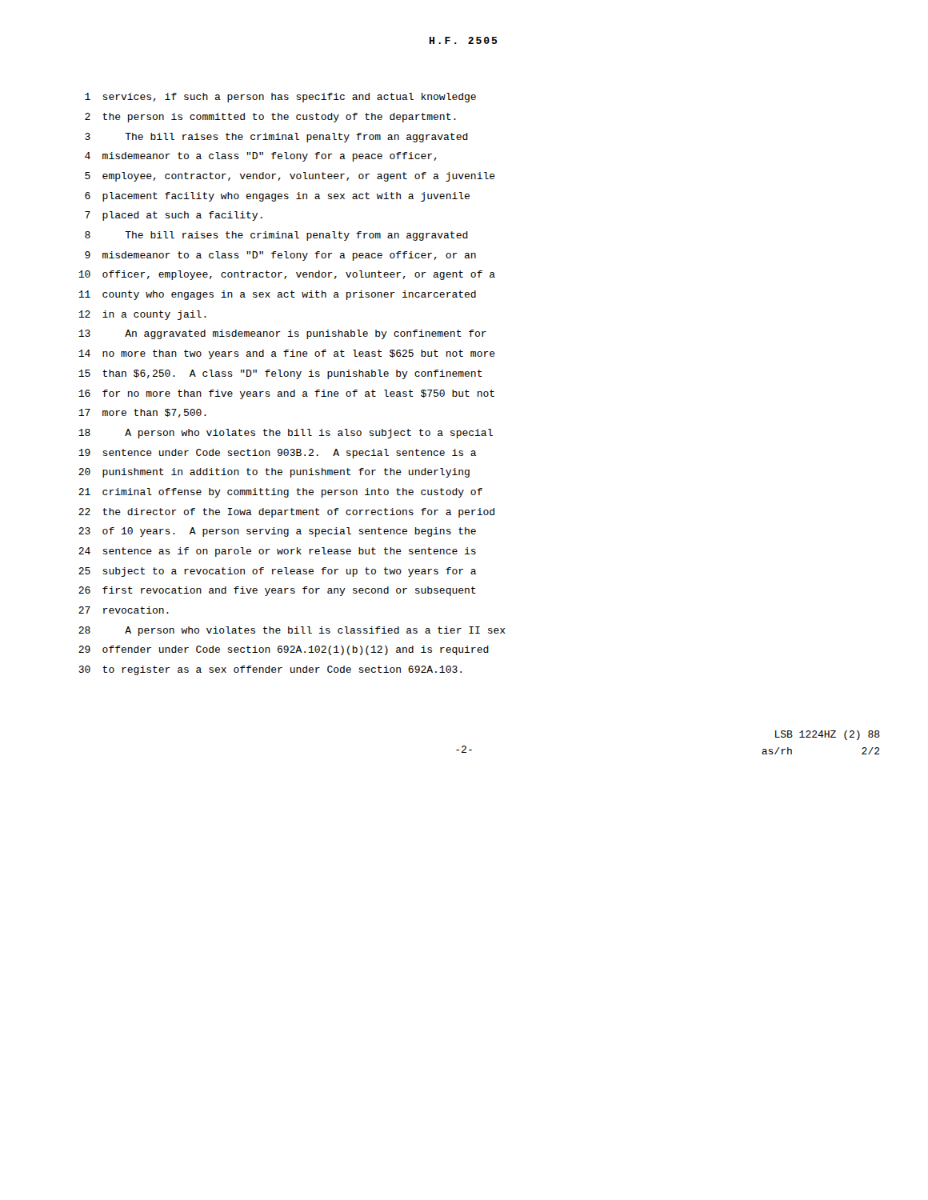H.F. 2505
1 services, if such a person has specific and actual knowledge
2 the person is committed to the custody of the department.
3 The bill raises the criminal penalty from an aggravated
4 misdemeanor to a class "D" felony for a peace officer,
5 employee, contractor, vendor, volunteer, or agent of a juvenile
6 placement facility who engages in a sex act with a juvenile
7 placed at such a facility.
8 The bill raises the criminal penalty from an aggravated
9 misdemeanor to a class "D" felony for a peace officer, or an
10 officer, employee, contractor, vendor, volunteer, or agent of a
11 county who engages in a sex act with a prisoner incarcerated
12 in a county jail.
13 An aggravated misdemeanor is punishable by confinement for
14 no more than two years and a fine of at least $625 but not more
15 than $6,250. A class "D" felony is punishable by confinement
16 for no more than five years and a fine of at least $750 but not
17 more than $7,500.
18 A person who violates the bill is also subject to a special
19 sentence under Code section 903B.2. A special sentence is a
20 punishment in addition to the punishment for the underlying
21 criminal offense by committing the person into the custody of
22 the director of the Iowa department of corrections for a period
23 of 10 years. A person serving a special sentence begins the
24 sentence as if on parole or work release but the sentence is
25 subject to a revocation of release for up to two years for a
26 first revocation and five years for any second or subsequent
27 revocation.
28 A person who violates the bill is classified as a tier II sex
29 offender under Code section 692A.102(1)(b)(12) and is required
30 to register as a sex offender under Code section 692A.103.
-2-
LSB 1224HZ (2) 88
as/rh 2/2